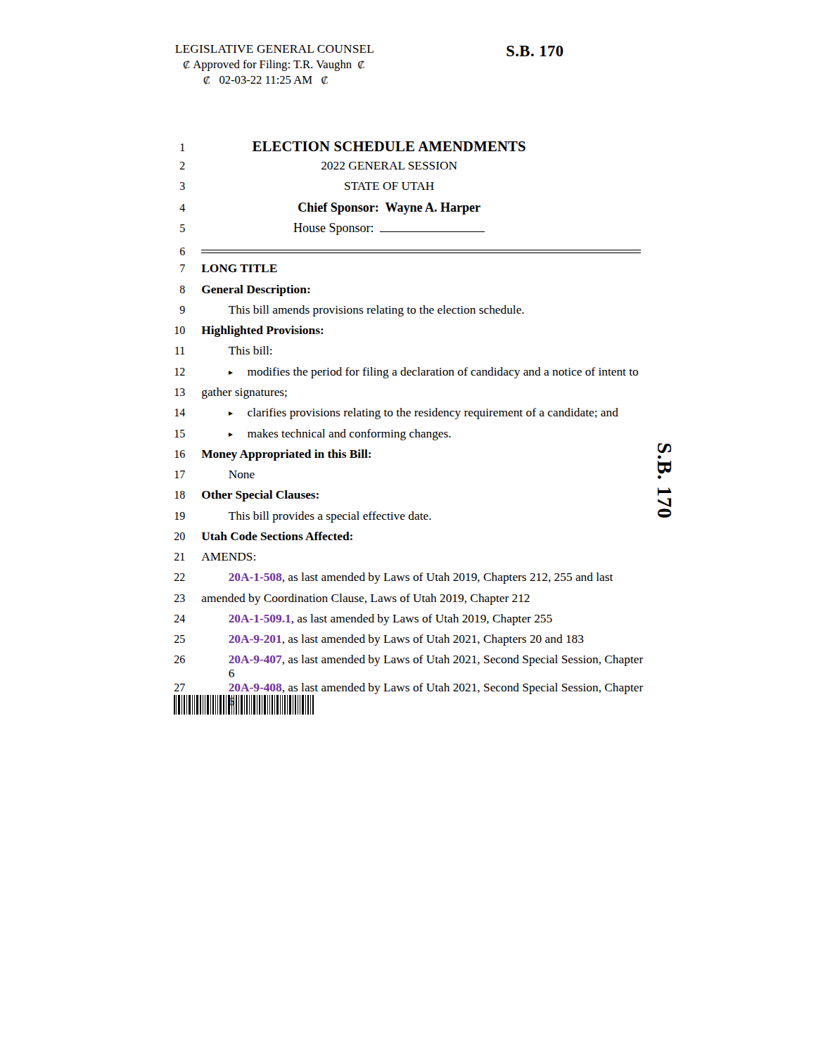LEGISLATIVE GENERAL COUNSEL
₡ Approved for Filing: T.R. Vaughn ₡
₡ 02-03-22 11:25 AM ₡
S.B. 170
S.B. 170
1
ELECTION SCHEDULE AMENDMENTS
2
2022 GENERAL SESSION
3
STATE OF UTAH
4
Chief Sponsor: Wayne A. Harper
5
House Sponsor:
6
7
LONG TITLE
8
General Description:
9
This bill amends provisions relating to the election schedule.
10
Highlighted Provisions:
11
This bill:
12
▸modifies the period for filing a declaration of candidacy and a notice of intent to
13
gather signatures;
14
▸clarifies provisions relating to the residency requirement of a candidate; and
15
▸makes technical and conforming changes.
16
Money Appropriated in this Bill:
17
None
18
Other Special Clauses:
19
This bill provides a special effective date.
20
Utah Code Sections Affected:
21
AMENDS:
22
20A-1-508, as last amended by Laws of Utah 2019, Chapters 212, 255 and last
23
amended by Coordination Clause, Laws of Utah 2019, Chapter 212
24
20A-1-509.1, as last amended by Laws of Utah 2019, Chapter 255
25
20A-9-201, as last amended by Laws of Utah 2021, Chapters 20 and 183
26
20A-9-407, as last amended by Laws of Utah 2021, Second Special Session, Chapter 6
27
20A-9-408, as last amended by Laws of Utah 2021, Second Special Session, Chapter 6